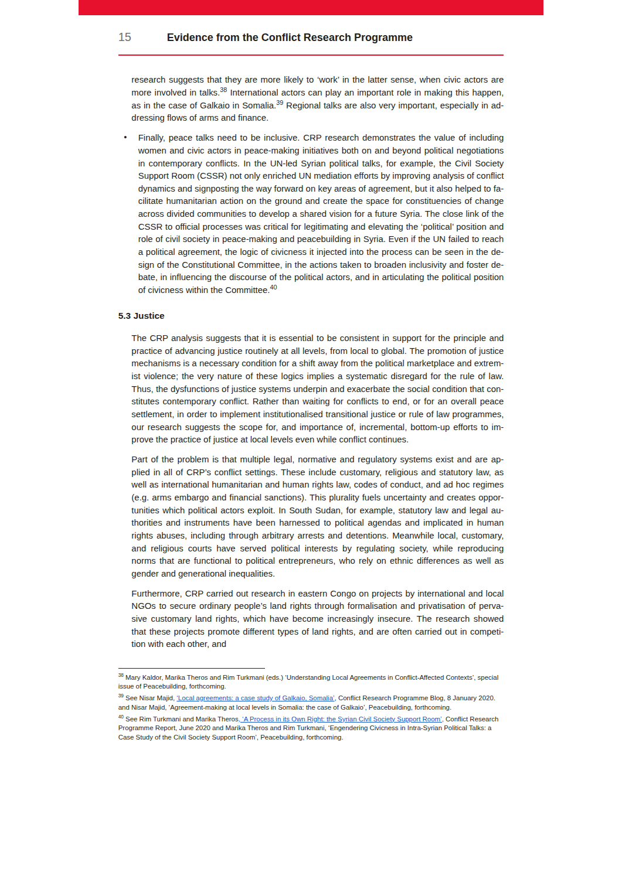15
Evidence from the Conflict Research Programme
research suggests that they are more likely to ‘work’ in the latter sense, when civic actors are more involved in talks.38 International actors can play an important role in making this happen, as in the case of Galkaio in Somalia.39 Regional talks are also very important, especially in addressing flows of arms and finance.
Finally, peace talks need to be inclusive. CRP research demonstrates the value of including women and civic actors in peace-making initiatives both on and beyond political negotiations in contemporary conflicts. In the UN-led Syrian political talks, for example, the Civil Society Support Room (CSSR) not only enriched UN mediation efforts by improving analysis of conflict dynamics and signposting the way forward on key areas of agreement, but it also helped to facilitate humanitarian action on the ground and create the space for constituencies of change across divided communities to develop a shared vision for a future Syria. The close link of the CSSR to official processes was critical for legitimating and elevating the ‘political’ position and role of civil society in peace-making and peacebuilding in Syria. Even if the UN failed to reach a political agreement, the logic of civicness it injected into the process can be seen in the design of the Constitutional Committee, in the actions taken to broaden inclusivity and foster debate, in influencing the discourse of the political actors, and in articulating the political position of civicness within the Committee.40
5.3 Justice
The CRP analysis suggests that it is essential to be consistent in support for the principle and practice of advancing justice routinely at all levels, from local to global. The promotion of justice mechanisms is a necessary condition for a shift away from the political marketplace and extremist violence; the very nature of these logics implies a systematic disregard for the rule of law. Thus, the dysfunctions of justice systems underpin and exacerbate the social condition that constitutes contemporary conflict. Rather than waiting for conflicts to end, or for an overall peace settlement, in order to implement institutionalised transitional justice or rule of law programmes, our research suggests the scope for, and importance of, incremental, bottom-up efforts to improve the practice of justice at local levels even while conflict continues.
Part of the problem is that multiple legal, normative and regulatory systems exist and are applied in all of CRP’s conflict settings. These include customary, religious and statutory law, as well as international humanitarian and human rights law, codes of conduct, and ad hoc regimes (e.g. arms embargo and financial sanctions). This plurality fuels uncertainty and creates opportunities which political actors exploit. In South Sudan, for example, statutory law and legal authorities and instruments have been harnessed to political agendas and implicated in human rights abuses, including through arbitrary arrests and detentions. Meanwhile local, customary, and religious courts have served political interests by regulating society, while reproducing norms that are functional to political entrepreneurs, who rely on ethnic differences as well as gender and generational inequalities.
Furthermore, CRP carried out research in eastern Congo on projects by international and local NGOs to secure ordinary people’s land rights through formalisation and privatisation of pervasive customary land rights, which have become increasingly insecure. The research showed that these projects promote different types of land rights, and are often carried out in competition with each other, and
38 Mary Kaldor, Marika Theros and Rim Turkmani (eds.) ‘Understanding Local Agreements in Conflict-Affected Contexts’, special issue of Peacebuilding, forthcoming.
39 See Nisar Majid, ‘Local agreements: a case study of Galkaio, Somalia’, Conflict Research Programme Blog, 8 January 2020. and Nisar Majid, ‘Agreement-making at local levels in Somalia: the case of Galkaio’, Peacebuilding, forthcoming.
40 See Rim Turkmani and Marika Theros, ‘A Process in its Own Right: the Syrian Civil Society Support Room’, Conflict Research Programme Report, June 2020 and Marika Theros and Rim Turkmani, ‘Engendering Civicness in Intra-Syrian Political Talks: a Case Study of the Civil Society Support Room’, Peacebuilding, forthcoming.